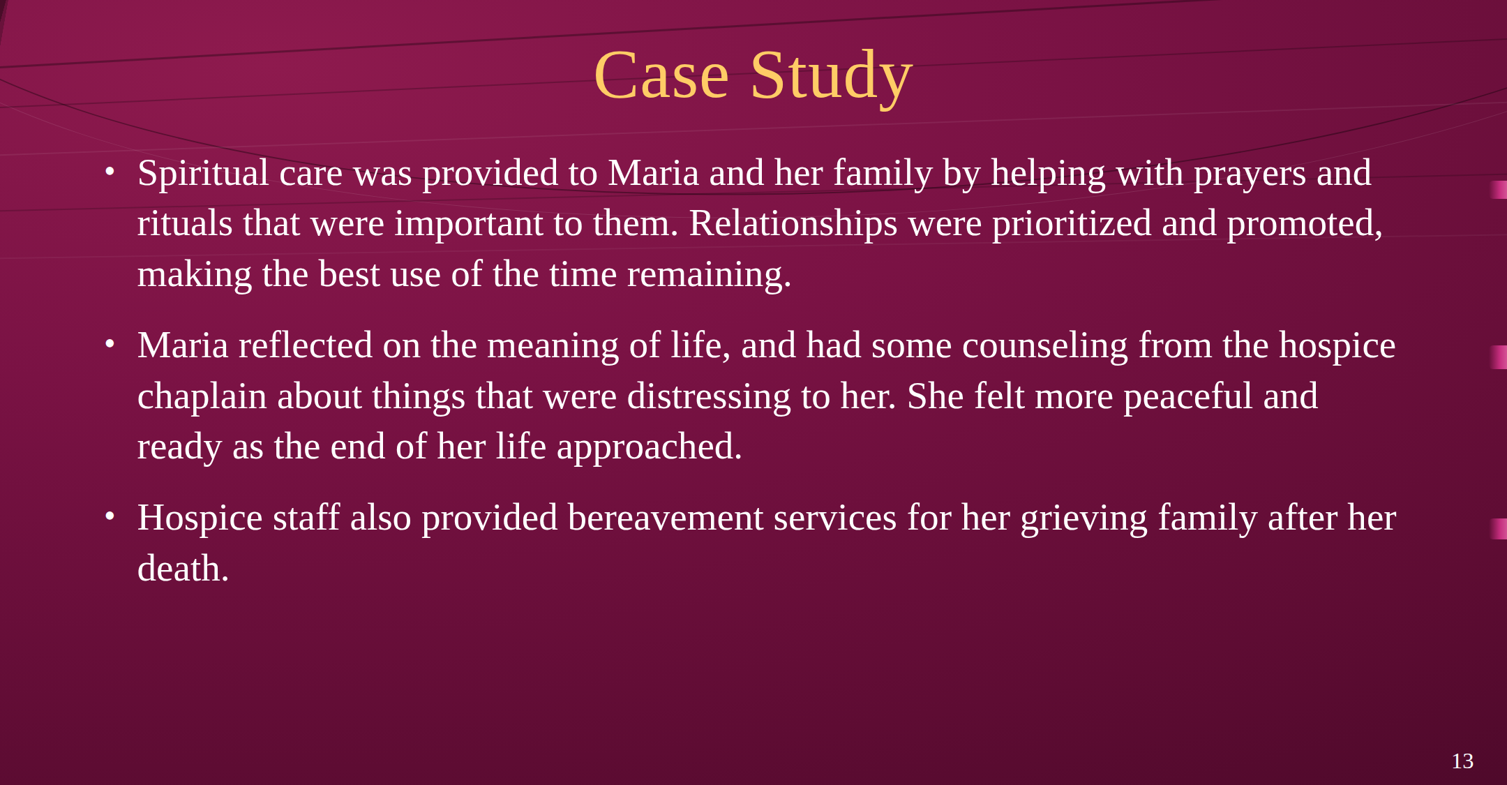Case Study
Spiritual care was provided to Maria and her family by helping with prayers and rituals that were important to them. Relationships were prioritized and promoted, making the best use of the time remaining.
Maria reflected on the meaning of life, and had some counseling from the hospice chaplain about things that were distressing to her. She felt more peaceful and ready as the end of her life approached.
Hospice staff also provided bereavement services for her grieving family after her death.
13